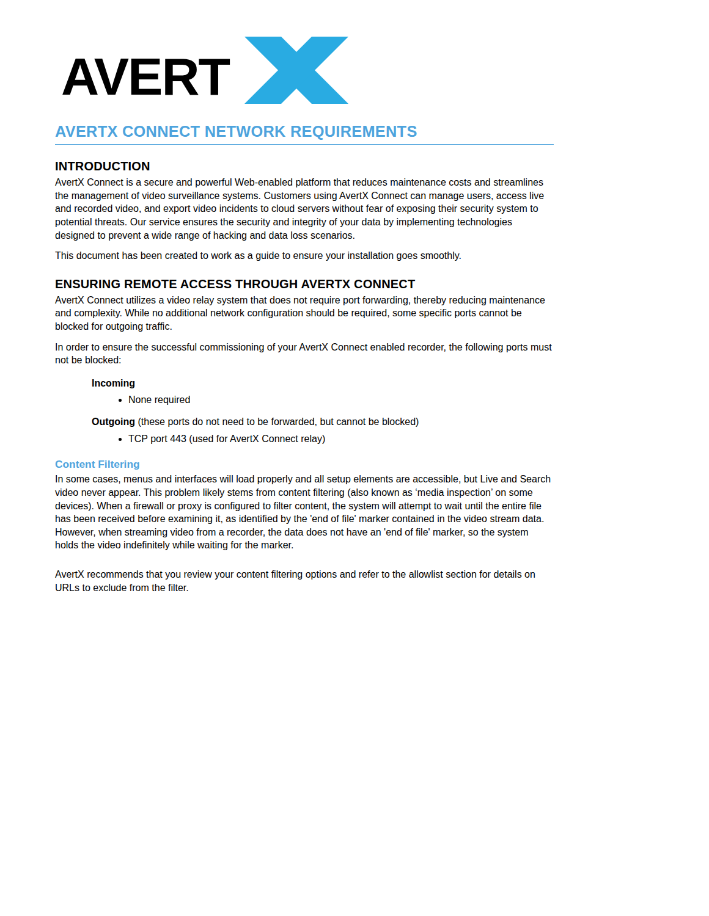AVERT
AVERTX CONNECT NETWORK REQUIREMENTS
INTRODUCTION
AvertX Connect is a secure and powerful Web-enabled platform that reduces maintenance costs and streamlines the management of video surveillance systems. Customers using AvertX Connect can manage users, access live and recorded video, and export video incidents to cloud servers without fear of exposing their security system to potential threats. Our service ensures the security and integrity of your data by implementing technologies designed to prevent a wide range of hacking and data loss scenarios.
This document has been created to work as a guide to ensure your installation goes smoothly.
ENSURING REMOTE ACCESS THROUGH AVERTX CONNECT
AvertX Connect utilizes a video relay system that does not require port forwarding, thereby reducing maintenance and complexity. While no additional network configuration should be required, some specific ports cannot be blocked for outgoing traffic.
In order to ensure the successful commissioning of your AvertX Connect enabled recorder, the following ports must not be blocked:
Incoming
None required
Outgoing (these ports do not need to be forwarded, but cannot be blocked)
TCP port 443 (used for AvertX Connect relay)
Content Filtering
In some cases, menus and interfaces will load properly and all setup elements are accessible, but Live and Search video never appear. This problem likely stems from content filtering (also known as ‘media inspection’ on some devices). When a firewall or proxy is configured to filter content, the system will attempt to wait until the entire file has been received before examining it, as identified by the 'end of file' marker contained in the video stream data. However, when streaming video from a recorder, the data does not have an 'end of file' marker, so the system holds the video indefinitely while waiting for the marker.
AvertX recommends that you review your content filtering options and refer to the allowlist section for details on URLs to exclude from the filter.